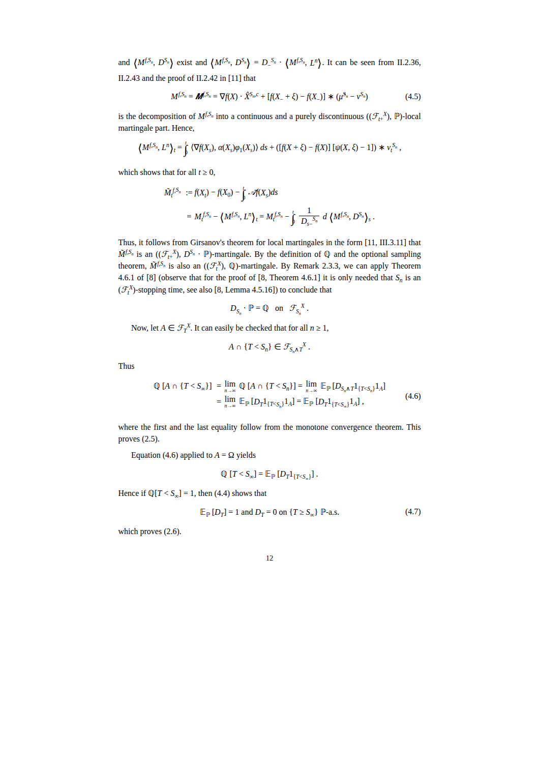and ⟨M f,Sn, DSn⟩ exist and ⟨M f,Sn, DSn⟩ = D−Sn · ⟨M f,Sn, Ln⟩. It can be seen from II.2.36, II.2.43 and the proof of II.2.42 in [11] that
M f,Sn = 𝑴 f,Sn = ∇f(X) · X̂Sn,c + [f(X− + ξ) − f(X−)] ∗ (μ̂Sn − νSn) (4.5)
is the decomposition of M f,Sn into a continuous and a purely discontinuous ((ℱt+X), ℙ)-local martingale part. Hence,
⟨M f,Sn, Ln⟩t = ∫t 0 ⟨∇f(Xs), α(Xs)φ1(Xs)⟩ ds + ([f(X + ξ) − f(X)] [ψ(X, ξ) − 1]) ∗ νtSn ,
which shows that for all t ≥ 0,
M̃tf,Sn := f(Xt) − f(X0) − ∫t 0 𝒜̃f(Xs)ds
= Mtf,Sn − ⟨M f,Sn, Ln⟩t = Mtf,Sn − ∫t 0 1 Ds−Sn d ⟨M f,Sn, DSn⟩s .
Thus, it follows from Girsanov's theorem for local martingales in the form [11, III.3.11] that M̃ f,Sn is an ((ℱt+X), DSn · ℙ)-martingale. By the definition of ℚ and the optional sampling theorem, M̃ f,Sn is also an ((ℱtX), ℚ)-martingale. By Remark 2.3.3, we can apply Theorem 4.6.1 of [8] (observe that for the proof of [8, Theorem 4.6.1] it is only needed that Sn is an (ℱtX)-stopping time, see also [8, Lemma 4.5.16]) to conclude that
DSn · ℙ = ℚ on ℱSnX .
Now, let A ∈ ℱTX. It can easily be checked that for all n ≥ 1,
A ∩ {T < Sn} ∈ ℱSn∧TX .
Thus
ℚ [A ∩ {T < S∞}] = lim n→∞ ℚ [A ∩ {T < Sn}] = lim n→∞ 𝔼ℙ [DSn∧T1{T<Sn}1A]
= lim n→∞ 𝔼ℙ [DT1{T<Sn}1A] = 𝔼ℙ [DT1{T<S∞}1A] ,
(4.6)
where the first and the last equality follow from the monotone convergence theorem. This proves (2.5).
Equation (4.6) applied to A = Ω yields
ℚ [T < S∞] = 𝔼ℙ [DT1{T<S∞}] .
Hence if ℚ[T < S∞] = 1, then (4.4) shows that
𝔼ℙ [DT] = 1 and DT = 0 on {T ≥ S∞} ℙ-a.s. (4.7)
which proves (2.6).
12